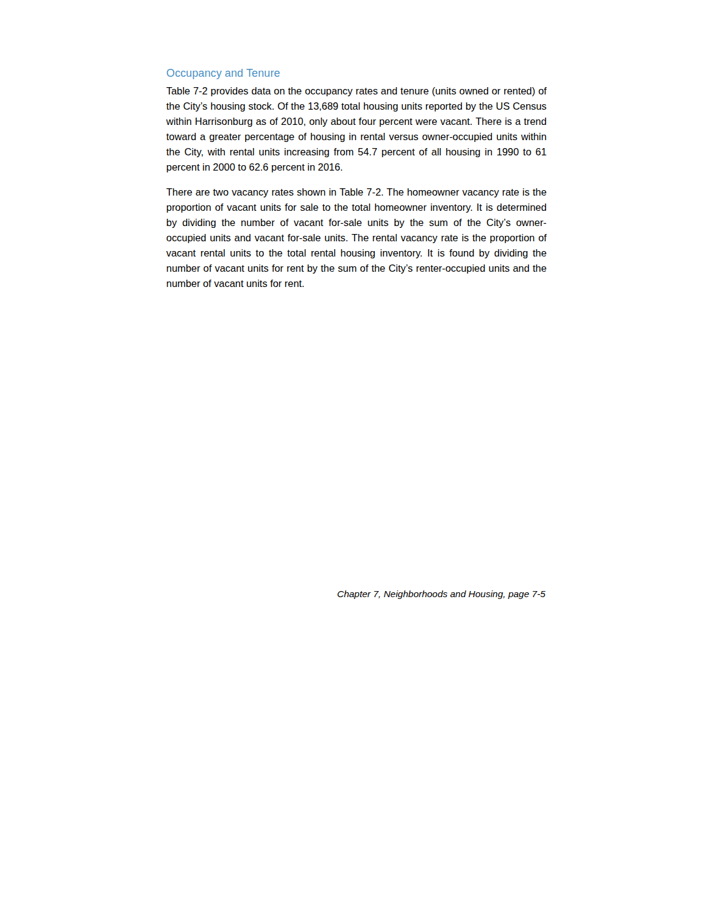Occupancy and Tenure
Table 7-2 provides data on the occupancy rates and tenure (units owned or rented) of the City’s housing stock. Of the 13,689 total housing units reported by the US Census within Harrisonburg as of 2010, only about four percent were vacant. There is a trend toward a greater percentage of housing in rental versus owner-occupied units within the City, with rental units increasing from 54.7 percent of all housing in 1990 to 61 percent in 2000 to 62.6 percent in 2016.
There are two vacancy rates shown in Table 7-2. The homeowner vacancy rate is the proportion of vacant units for sale to the total homeowner inventory. It is determined by dividing the number of vacant for-sale units by the sum of the City’s owner-occupied units and vacant for-sale units. The rental vacancy rate is the proportion of vacant rental units to the total rental housing inventory. It is found by dividing the number of vacant units for rent by the sum of the City’s renter-occupied units and the number of vacant units for rent.
Chapter 7, Neighborhoods and Housing, page 7-5